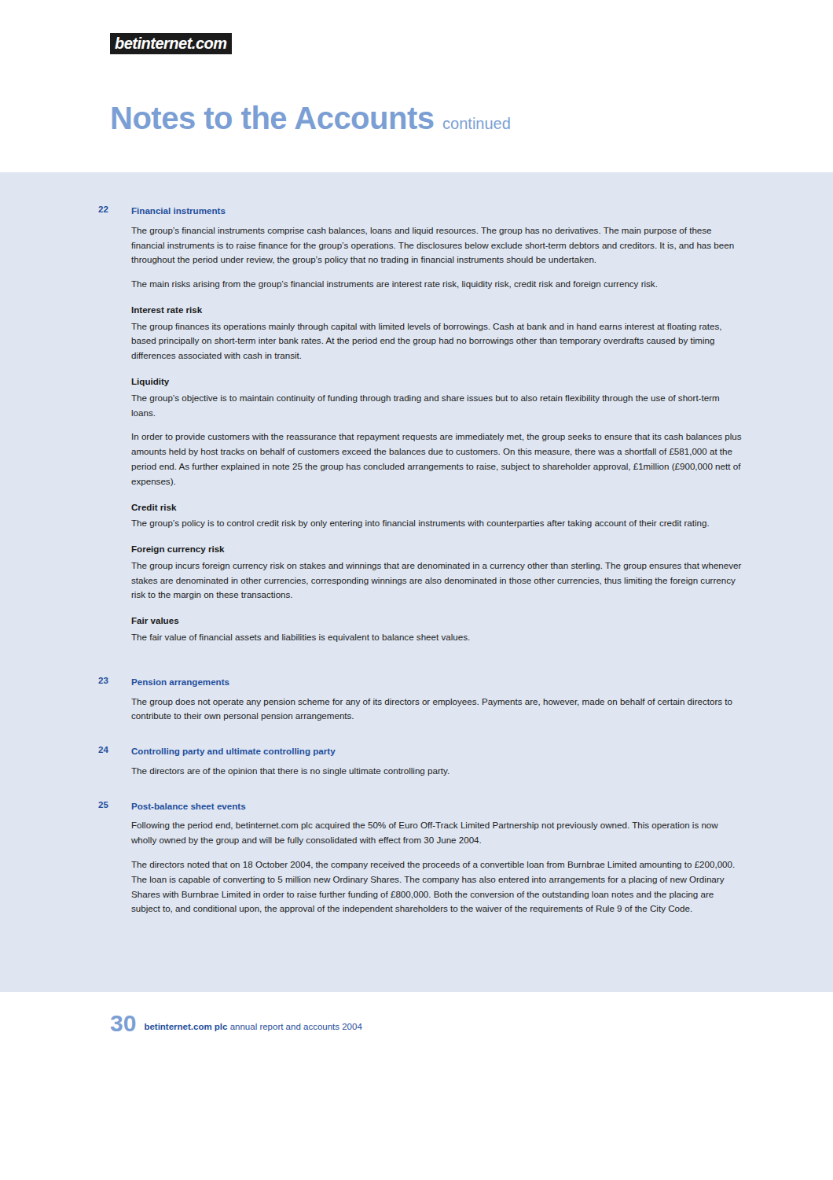betinternet.com
Notes to the Accounts continued
22
Financial instruments
The group’s financial instruments comprise cash balances, loans and liquid resources. The group has no derivatives. The main purpose of these financial instruments is to raise finance for the group’s operations. The disclosures below exclude short-term debtors and creditors. It is, and has been throughout the period under review, the group’s policy that no trading in financial instruments should be undertaken.
The main risks arising from the group’s financial instruments are interest rate risk, liquidity risk, credit risk and foreign currency risk.
Interest rate risk
The group finances its operations mainly through capital with limited levels of borrowings. Cash at bank and in hand earns interest at floating rates, based principally on short-term inter bank rates. At the period end the group had no borrowings other than temporary overdrafts caused by timing differences associated with cash in transit.
Liquidity
The group’s objective is to maintain continuity of funding through trading and share issues but to also retain flexibility through the use of short-term loans.
In order to provide customers with the reassurance that repayment requests are immediately met, the group seeks to ensure that its cash balances plus amounts held by host tracks on behalf of customers exceed the balances due to customers. On this measure, there was a shortfall of £581,000 at the period end. As further explained in note 25 the group has concluded arrangements to raise, subject to shareholder approval, £1million (£900,000 nett of expenses).
Credit risk
The group’s policy is to control credit risk by only entering into financial instruments with counterparties after taking account of their credit rating.
Foreign currency risk
The group incurs foreign currency risk on stakes and winnings that are denominated in a currency other than sterling. The group ensures that whenever stakes are denominated in other currencies, corresponding winnings are also denominated in those other currencies, thus limiting the foreign currency risk to the margin on these transactions.
Fair values
The fair value of financial assets and liabilities is equivalent to balance sheet values.
23
Pension arrangements
The group does not operate any pension scheme for any of its directors or employees. Payments are, however, made on behalf of certain directors to contribute to their own personal pension arrangements.
24
Controlling party and ultimate controlling party
The directors are of the opinion that there is no single ultimate controlling party.
25
Post-balance sheet events
Following the period end, betinternet.com plc acquired the 50% of Euro Off-Track Limited Partnership not previously owned. This operation is now wholly owned by the group and will be fully consolidated with effect from 30 June 2004.
The directors noted that on 18 October 2004, the company received the proceeds of a convertible loan from Burnbrae Limited amounting to £200,000. The loan is capable of converting to 5 million new Ordinary Shares. The company has also entered into arrangements for a placing of new Ordinary Shares with Burnbrae Limited in order to raise further funding of £800,000. Both the conversion of the outstanding loan notes and the placing are subject to, and conditional upon, the approval of the independent shareholders to the waiver of the requirements of Rule 9 of the City Code.
30
betinternet.com plc annual report and accounts 2004